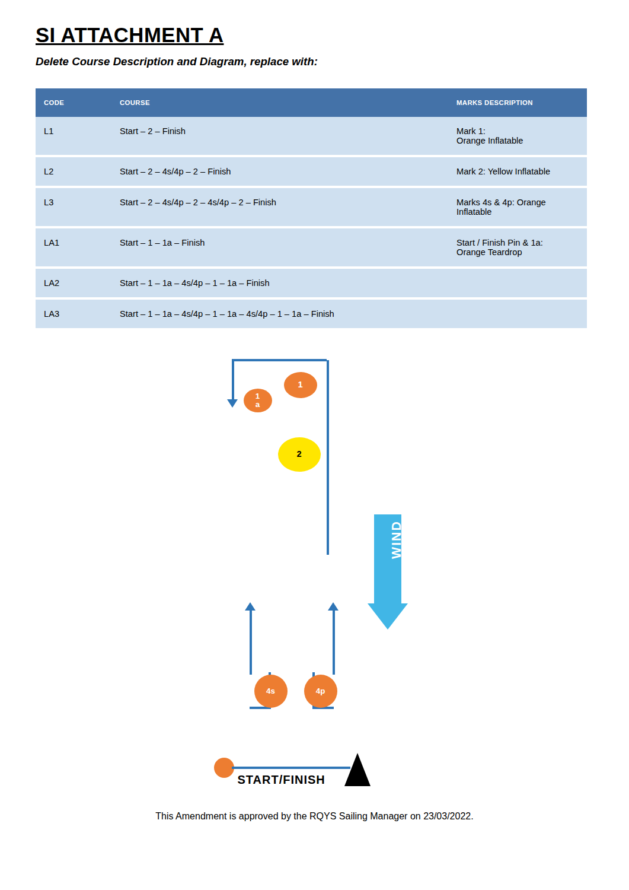SI ATTACHMENT A
Delete Course Description and Diagram, replace with:
| Code | Course | Marks Description |
| --- | --- | --- |
| L1 | Start – 2 – Finish | Mark 1: Orange Inflatable |
| L2 | Start – 2 – 4s/4p – 2 – Finish | Mark 2: Yellow Inflatable |
| L3 | Start – 2 – 4s/4p – 2 – 4s/4p – 2 – Finish | Marks 4s & 4p: Orange Inflatable |
| LA1 | Start – 1 – 1a – Finish | Start / Finish Pin & 1a: Orange Teardrop |
| LA2 | Start – 1 – 1a – 4s/4p – 1 – 1a – Finish | |
| LA3 | Start – 1 – 1a – 4s/4p – 1 – 1a – 4s/4p – 1 – 1a – Finish | |
1
1
a
2
WIND
4s
4p
START/FINISH
This Amendment is approved by the RQYS Sailing Manager on 23/03/2022.